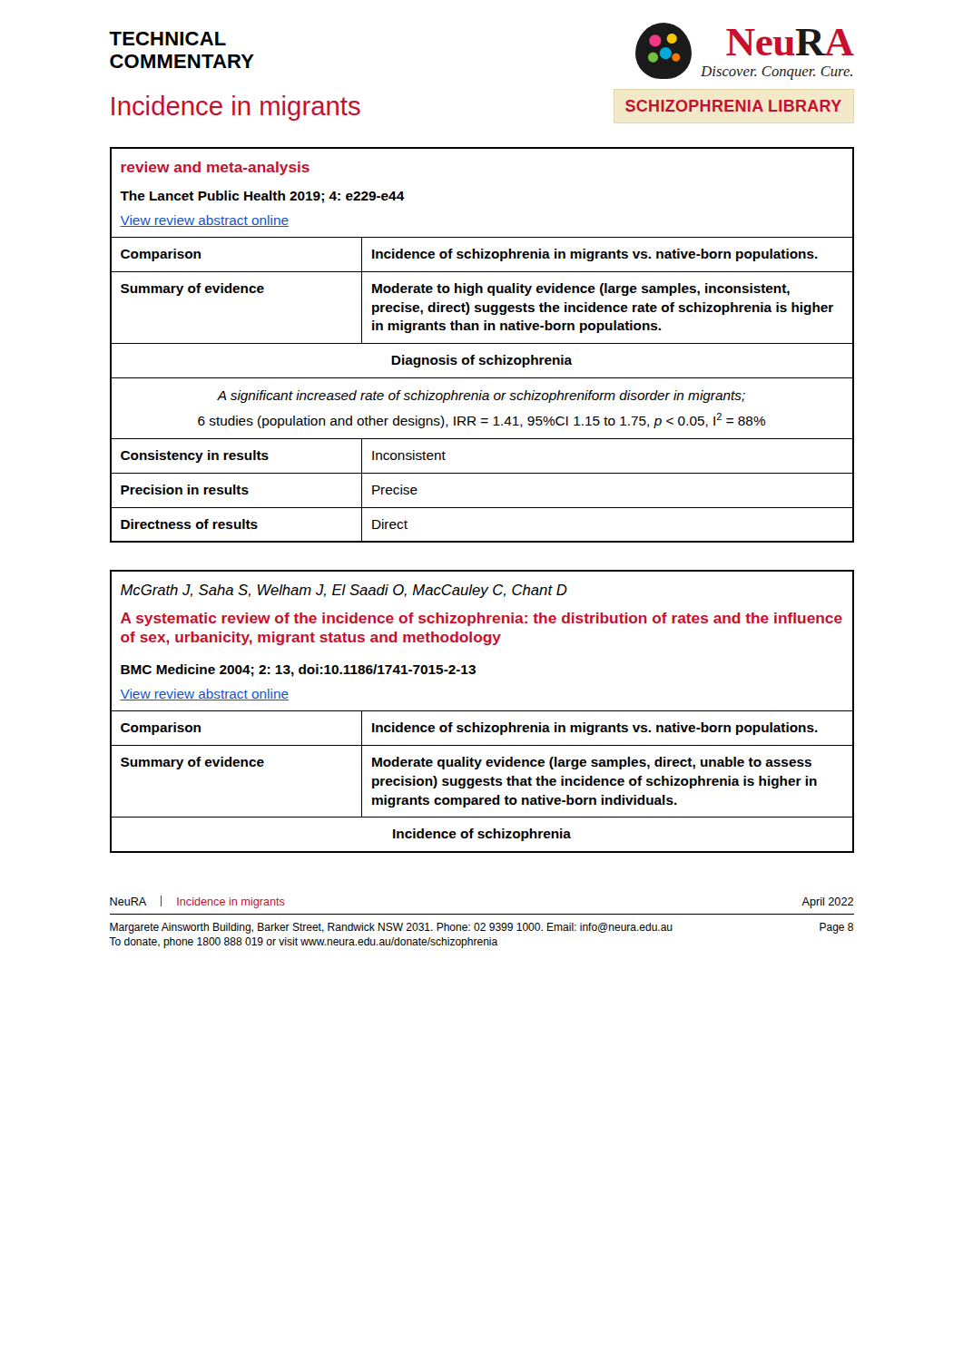TECHNICAL
COMMENTARY
Neu RA
Discover. Conquer. Cure.
Incidence in migrants
SCHIZOPHRENIA LIBRARY
review and meta-analysis
The Lancet Public Health 2019; 4: e229-e44
View review abstract online
| Comparison | Incidence of schizophrenia in migrants vs. native-born populations. |
| Summary of evidence | Moderate to high quality evidence (large samples, inconsistent, precise, direct) suggests the incidence rate of schizophrenia is higher in migrants than in native-born populations. |
| Diagnosis of schizophrenia |
| A significant increased rate of schizophrenia or schizophreniform disorder in migrants; 6 studies (population and other designs), IRR = 1.41, 95%CI 1.15 to 1.75, p < 0.05, I 2 = 88% |
| Consistency in results | Inconsistent |
| Precision in results | Precise |
| Directness of results | Direct |
McGrath J, Saha S, Welham J, El Saadi O, MacCauley C, Chant D
A systematic review of the incidence of schizophrenia: the distribution of rates and the influence of sex, urbanicity, migrant status and methodology
BMC Medicine 2004; 2: 13, doi:10.1186/1741-7015-2-13
View review abstract online
| Comparison | Incidence of schizophrenia in migrants vs. native-born populations. |
| Summary of evidence | Moderate quality evidence (large samples, direct, unable to assess precision) suggests that the incidence of schizophrenia is higher in migrants compared to native-born individuals. |
| Incidence of schizophrenia |
NeuRA Incidence in migrants
April 2022
Margarete Ainsworth Building, Barker Street, Randwick NSW 2031. Phone: 02 9399 1000. Email: info@neura.edu.au
To donate, phone 1800 888 019 or visit www.neura.edu.au/donate/schizophrenia
Page 8